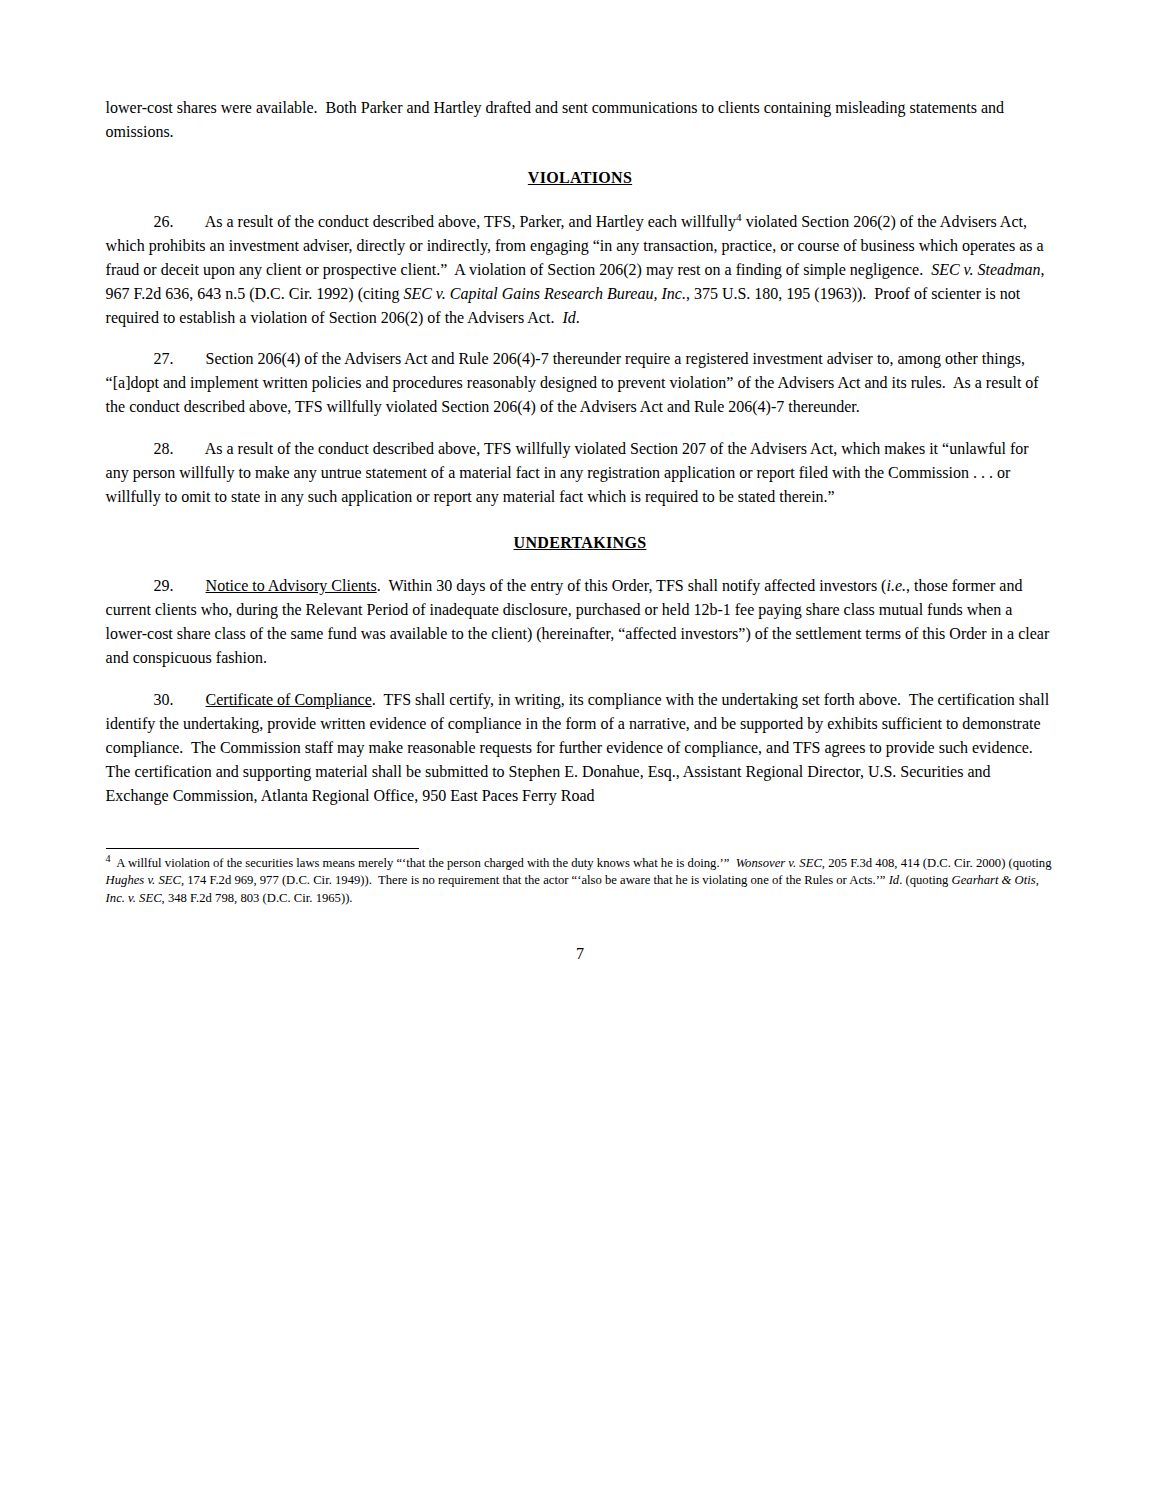lower-cost shares were available. Both Parker and Hartley drafted and sent communications to clients containing misleading statements and omissions.
VIOLATIONS
26. As a result of the conduct described above, TFS, Parker, and Hartley each willfully4 violated Section 206(2) of the Advisers Act, which prohibits an investment adviser, directly or indirectly, from engaging “in any transaction, practice, or course of business which operates as a fraud or deceit upon any client or prospective client.” A violation of Section 206(2) may rest on a finding of simple negligence. SEC v. Steadman, 967 F.2d 636, 643 n.5 (D.C. Cir. 1992) (citing SEC v. Capital Gains Research Bureau, Inc., 375 U.S. 180, 195 (1963)). Proof of scienter is not required to establish a violation of Section 206(2) of the Advisers Act. Id.
27. Section 206(4) of the Advisers Act and Rule 206(4)-7 thereunder require a registered investment adviser to, among other things, “[a]dopt and implement written policies and procedures reasonably designed to prevent violation” of the Advisers Act and its rules. As a result of the conduct described above, TFS willfully violated Section 206(4) of the Advisers Act and Rule 206(4)-7 thereunder.
28. As a result of the conduct described above, TFS willfully violated Section 207 of the Advisers Act, which makes it “unlawful for any person willfully to make any untrue statement of a material fact in any registration application or report filed with the Commission . . . or willfully to omit to state in any such application or report any material fact which is required to be stated therein.”
UNDERTAKINGS
29. Notice to Advisory Clients. Within 30 days of the entry of this Order, TFS shall notify affected investors (i.e., those former and current clients who, during the Relevant Period of inadequate disclosure, purchased or held 12b-1 fee paying share class mutual funds when a lower-cost share class of the same fund was available to the client) (hereinafter, “affected investors”) of the settlement terms of this Order in a clear and conspicuous fashion.
30. Certificate of Compliance. TFS shall certify, in writing, its compliance with the undertaking set forth above. The certification shall identify the undertaking, provide written evidence of compliance in the form of a narrative, and be supported by exhibits sufficient to demonstrate compliance. The Commission staff may make reasonable requests for further evidence of compliance, and TFS agrees to provide such evidence. The certification and supporting material shall be submitted to Stephen E. Donahue, Esq., Assistant Regional Director, U.S. Securities and Exchange Commission, Atlanta Regional Office, 950 East Paces Ferry Road
4 A willful violation of the securities laws means merely “‘that the person charged with the duty knows what he is doing.’” Wonsover v. SEC, 205 F.3d 408, 414 (D.C. Cir. 2000) (quoting Hughes v. SEC, 174 F.2d 969, 977 (D.C. Cir. 1949)). There is no requirement that the actor “‘also be aware that he is violating one of the Rules or Acts.’” Id. (quoting Gearhart & Otis, Inc. v. SEC, 348 F.2d 798, 803 (D.C. Cir. 1965)).
7